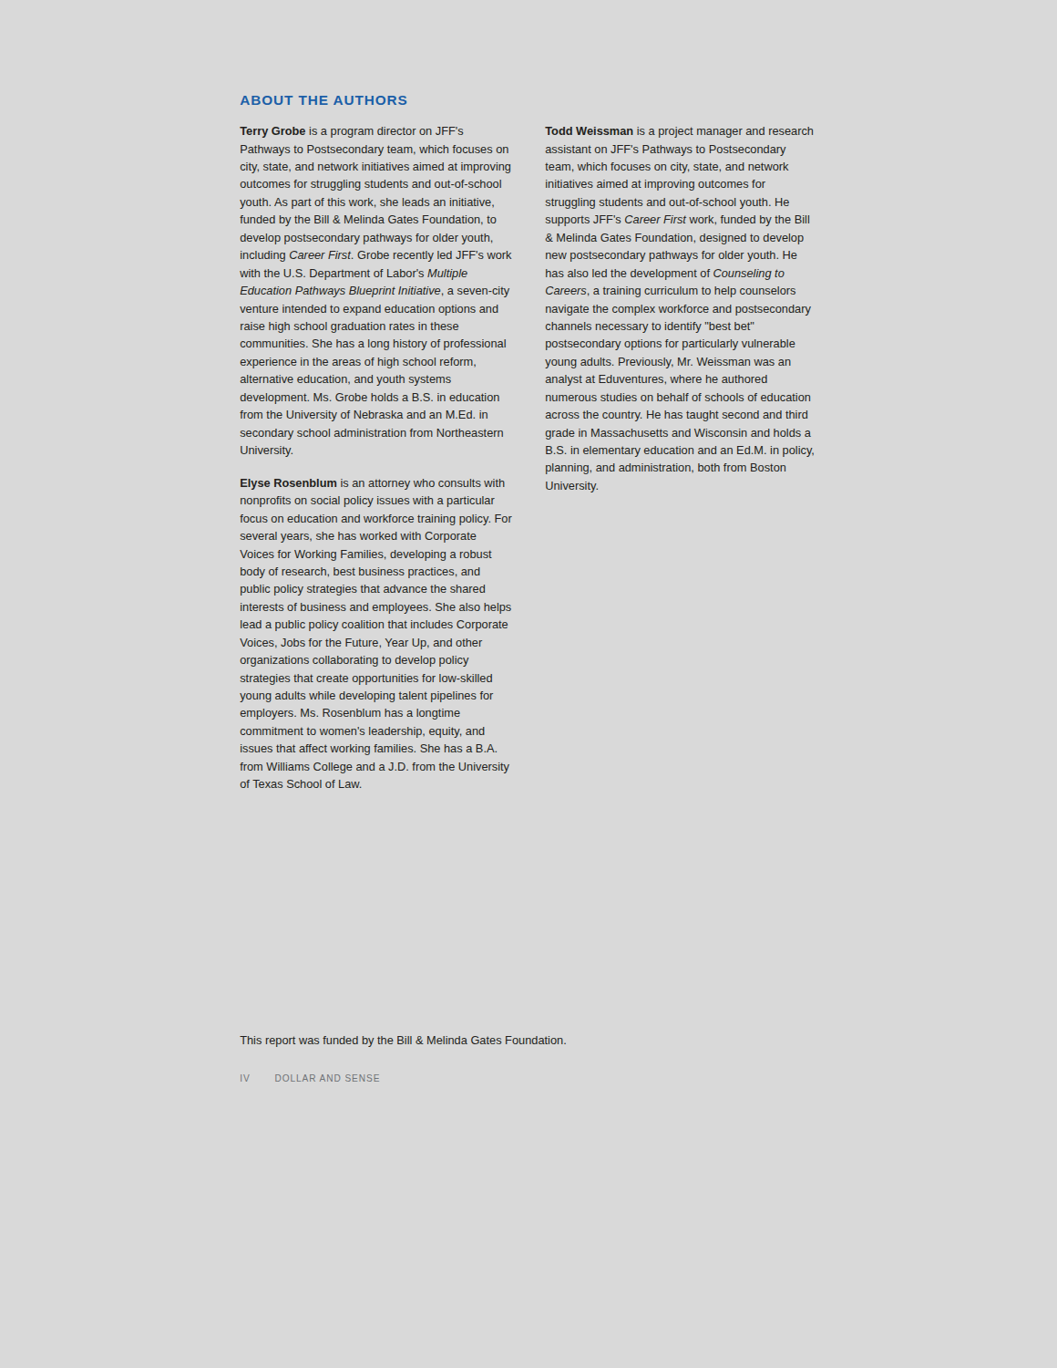About the Authors
Terry Grobe is a program director on JFF's Pathways to Postsecondary team, which focuses on city, state, and network initiatives aimed at improving outcomes for struggling students and out-of-school youth. As part of this work, she leads an initiative, funded by the Bill & Melinda Gates Foundation, to develop postsecondary pathways for older youth, including Career First. Grobe recently led JFF's work with the U.S. Department of Labor's Multiple Education Pathways Blueprint Initiative, a seven-city venture intended to expand education options and raise high school graduation rates in these communities. She has a long history of professional experience in the areas of high school reform, alternative education, and youth systems development. Ms. Grobe holds a B.S. in education from the University of Nebraska and an M.Ed. in secondary school administration from Northeastern University.
Elyse Rosenblum is an attorney who consults with nonprofits on social policy issues with a particular focus on education and workforce training policy. For several years, she has worked with Corporate Voices for Working Families, developing a robust body of research, best business practices, and public policy strategies that advance the shared interests of business and employees. She also helps lead a public policy coalition that includes Corporate Voices, Jobs for the Future, Year Up, and other organizations collaborating to develop policy strategies that create opportunities for low-skilled young adults while developing talent pipelines for employers. Ms. Rosenblum has a longtime commitment to women's leadership, equity, and issues that affect working families. She has a B.A. from Williams College and a J.D. from the University of Texas School of Law.
Todd Weissman is a project manager and research assistant on JFF's Pathways to Postsecondary team, which focuses on city, state, and network initiatives aimed at improving outcomes for struggling students and out-of-school youth. He supports JFF's Career First work, funded by the Bill & Melinda Gates Foundation, designed to develop new postsecondary pathways for older youth. He has also led the development of Counseling to Careers, a training curriculum to help counselors navigate the complex workforce and postsecondary channels necessary to identify "best bet" postsecondary options for particularly vulnerable young adults. Previously, Mr. Weissman was an analyst at Eduventures, where he authored numerous studies on behalf of schools of education across the country. He has taught second and third grade in Massachusetts and Wisconsin and holds a B.S. in elementary education and an Ed.M. in policy, planning, and administration, both from Boston University.
This report was funded by the Bill & Melinda Gates Foundation.
IVDollar and Sense